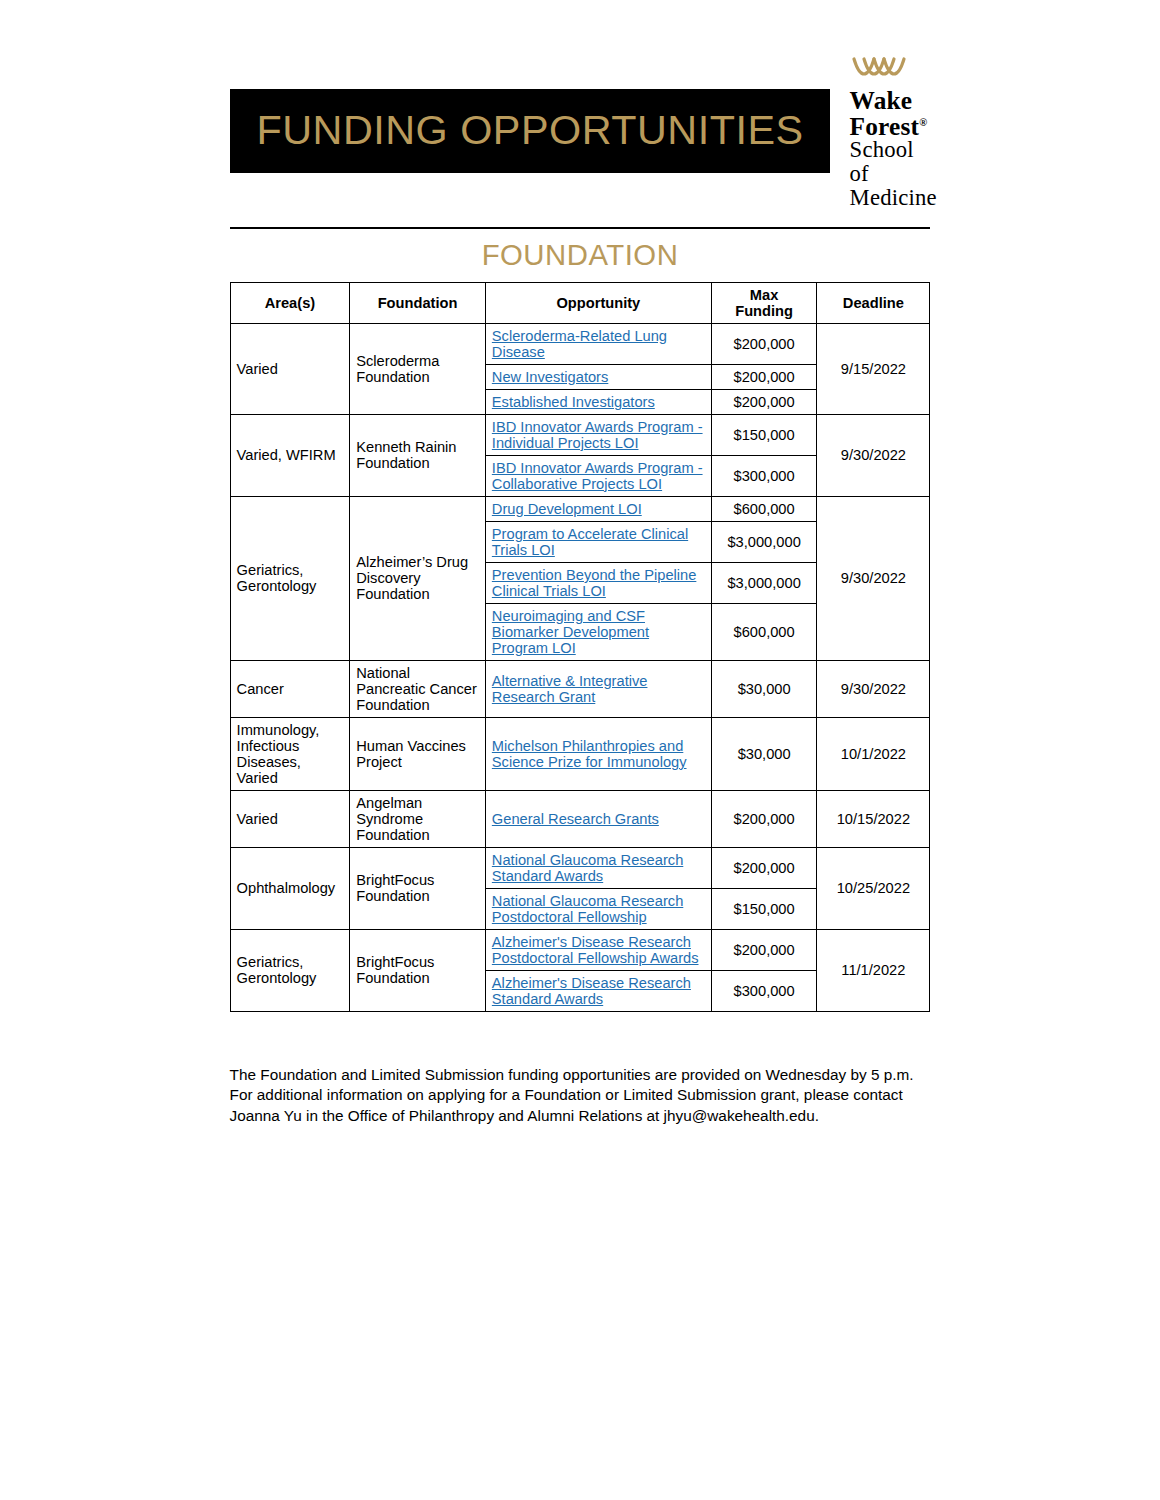FUNDING OPPORTUNITIES
Wake Forest® School of Medicine
FOUNDATION
| Area(s) | Foundation | Opportunity | Max Funding | Deadline |
| --- | --- | --- | --- | --- |
| Varied | Scleroderma Foundation | Scleroderma-Related Lung Disease | $200,000 | 9/15/2022 |
| New Investigators | $200,000 |
| Established Investigators | $200,000 |
| Varied, WFIRM | Kenneth Rainin Foundation | IBD Innovator Awards Program - Individual Projects LOI | $150,000 | 9/30/2022 |
| IBD Innovator Awards Program - Collaborative Projects LOI | $300,000 |
| Geriatrics, Gerontology | Alzheimer’s Drug Discovery Foundation | Drug Development LOI | $600,000 | 9/30/2022 |
| Program to Accelerate Clinical Trials LOI | $3,000,000 |
| Prevention Beyond the Pipeline Clinical Trials LOI | $3,000,000 |
| Neuroimaging and CSF Biomarker Development Program LOI | $600,000 |
| Cancer | National Pancreatic Cancer Foundation | Alternative & Integrative Research Grant | $30,000 | 9/30/2022 |
| Immunology, Infectious Diseases, Varied | Human Vaccines Project | Michelson Philanthropies and Science Prize for Immunology | $30,000 | 10/1/2022 |
| Varied | Angelman Syndrome Foundation | General Research Grants | $200,000 | 10/15/2022 |
| Ophthalmology | BrightFocus Foundation | National Glaucoma Research Standard Awards | $200,000 | 10/25/2022 |
| National Glaucoma Research Postdoctoral Fellowship | $150,000 |
| Geriatrics, Gerontology | BrightFocus Foundation | Alzheimer's Disease Research Postdoctoral Fellowship Awards | $200,000 | 11/1/2022 |
| Alzheimer's Disease Research Standard Awards | $300,000 |
The Foundation and Limited Submission funding opportunities are provided on Wednesday by 5 p.m. For additional information on applying for a Foundation or Limited Submission grant, please contact Joanna Yu in the Office of Philanthropy and Alumni Relations at jhyu@wakehealth.edu.